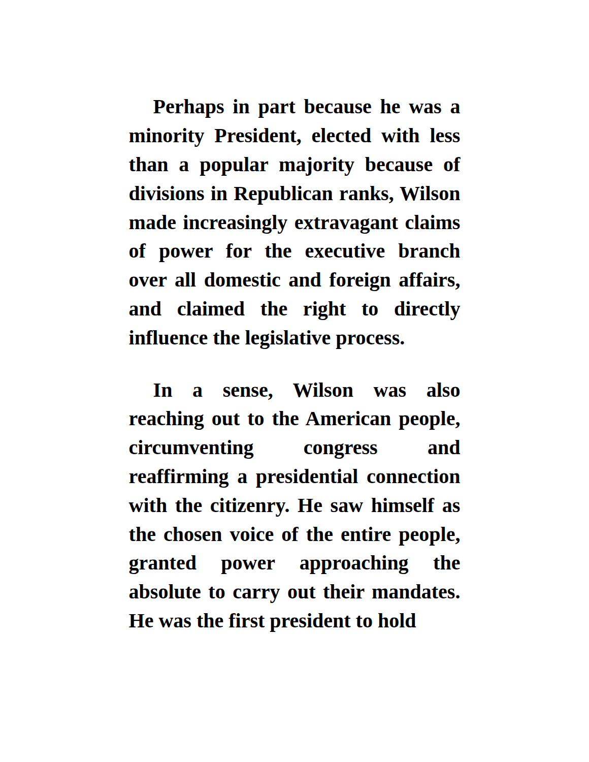Perhaps in part because he was a minority President, elected with less than a popular majority because of divisions in Republican ranks, Wilson made increasingly extravagant claims of power for the executive branch over all domestic and foreign affairs, and claimed the right to directly influence the legislative process.
In a sense, Wilson was also reaching out to the American people, circumventing congress and reaffirming a presidential connection with the citizenry. He saw himself as the chosen voice of the entire people, granted power approaching the absolute to carry out their mandates. He was the first president to hold